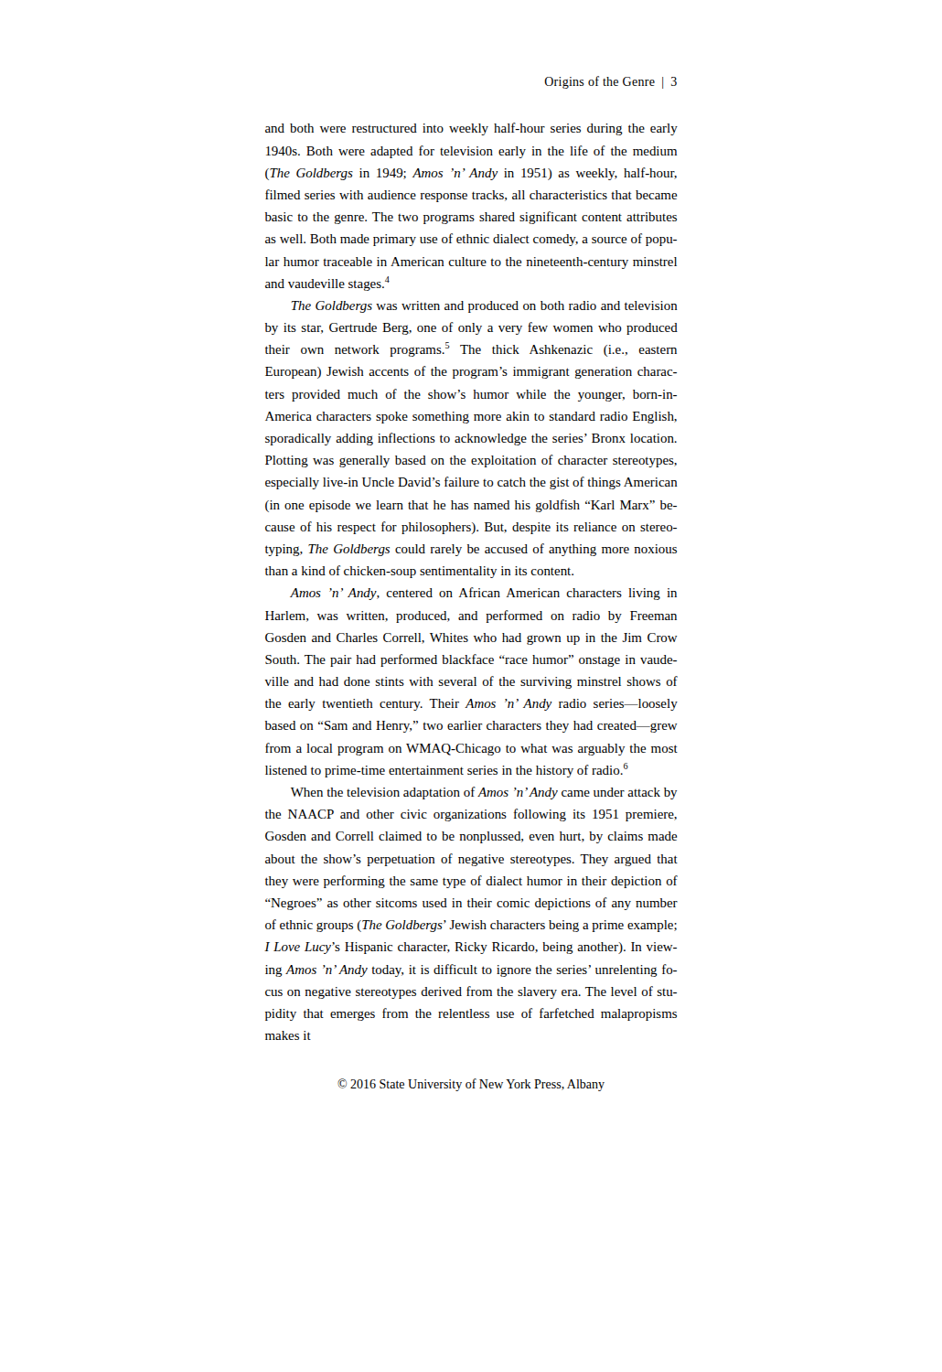Origins of the Genre|3
and both were restructured into weekly half-hour series during the early 1940s. Both were adapted for television early in the life of the medium (The Goldbergs in 1949; Amos ’n’ Andy in 1951) as weekly, half-hour, filmed series with audience response tracks, all characteristics that became basic to the genre. The two programs shared significant content attributes as well. Both made primary use of ethnic dialect comedy, a source of popular humor traceable in American culture to the nineteenth-century minstrel and vaudeville stages.4
The Goldbergs was written and produced on both radio and television by its star, Gertrude Berg, one of only a very few women who produced their own network programs.5 The thick Ashkenazic (i.e., eastern European) Jewish accents of the program’s immigrant generation characters provided much of the show’s humor while the younger, born-in-America characters spoke something more akin to standard radio English, sporadically adding inflections to acknowledge the series’ Bronx location. Plotting was generally based on the exploitation of character stereotypes, especially live-in Uncle David’s failure to catch the gist of things American (in one episode we learn that he has named his goldfish “Karl Marx” because of his respect for philosophers). But, despite its reliance on stereotyping, The Goldbergs could rarely be accused of anything more noxious than a kind of chicken-soup sentimentality in its content.
Amos ’n’ Andy, centered on African American characters living in Harlem, was written, produced, and performed on radio by Freeman Gosden and Charles Correll, Whites who had grown up in the Jim Crow South. The pair had performed blackface “race humor” onstage in vaudeville and had done stints with several of the surviving minstrel shows of the early twentieth century. Their Amos ’n’ Andy radio series—loosely based on “Sam and Henry,” two earlier characters they had created—grew from a local program on WMAQ-Chicago to what was arguably the most listened to prime-time entertainment series in the history of radio.6
When the television adaptation of Amos ’n’ Andy came under attack by the NAACP and other civic organizations following its 1951 premiere, Gosden and Correll claimed to be nonplussed, even hurt, by claims made about the show’s perpetuation of negative stereotypes. They argued that they were performing the same type of dialect humor in their depiction of “Negroes” as other sitcoms used in their comic depictions of any number of ethnic groups (The Goldbergs’ Jewish characters being a prime example; I Love Lucy’s Hispanic character, Ricky Ricardo, being another). In viewing Amos ’n’ Andy today, it is difficult to ignore the series’ unrelenting focus on negative stereotypes derived from the slavery era. The level of stupidity that emerges from the relentless use of farfetched malapropisms makes it
© 2016 State University of New York Press, Albany